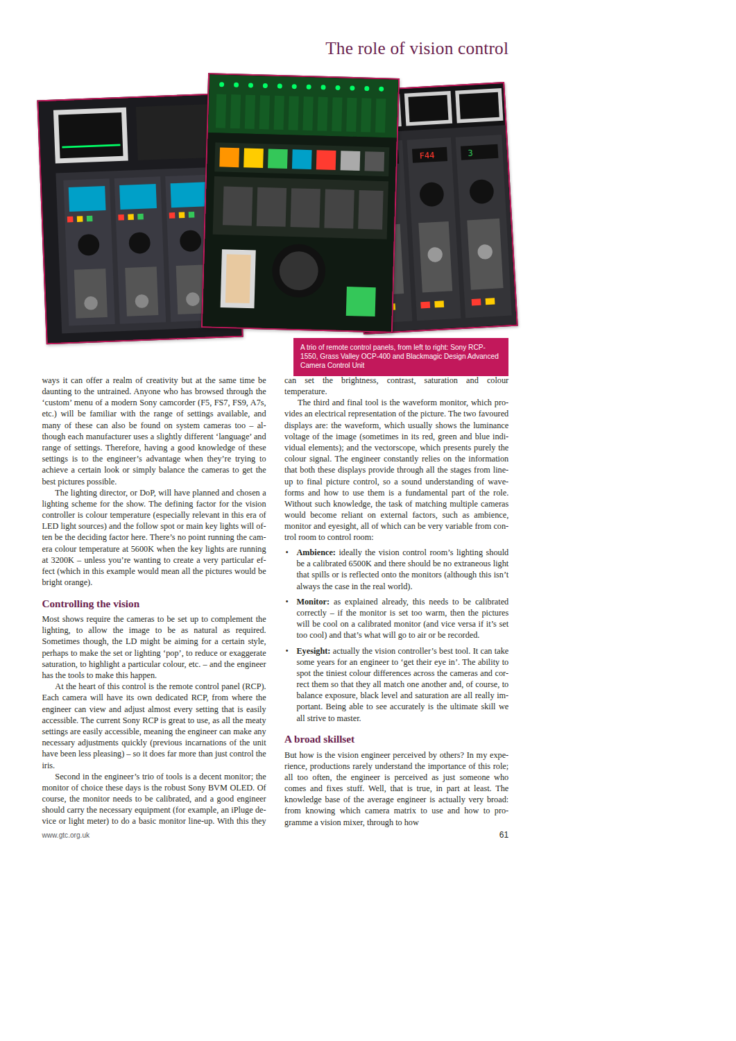The role of vision control
A trio of remote control panels, from left to right: Sony RCP-1550, Grass Valley OCP-400 and Blackmagic Design Advanced Camera Control Unit
ways it can offer a realm of creativity but at the same time be daunting to the untrained. Anyone who has browsed through the ‘custom’ menu of a modern Sony camcorder (F5, FS7, FS9, A7s, etc.) will be familiar with the range of settings available, and many of these can also be found on system cameras too – although each manufacturer uses a slightly different ‘language’ and range of settings. Therefore, having a good knowledge of these settings is to the engineer’s advantage when they’re trying to achieve a certain look or simply balance the cameras to get the best pictures possible.
The lighting director, or DoP, will have planned and chosen a lighting scheme for the show. The defining factor for the vision controller is colour temperature (especially relevant in this era of LED light sources) and the follow spot or main key lights will often be the deciding factor here. There’s no point running the camera colour temperature at 5600K when the key lights are running at 3200K – unless you’re wanting to create a very particular effect (which in this example would mean all the pictures would be bright orange).
Controlling the vision
Most shows require the cameras to be set up to complement the lighting, to allow the image to be as natural as required. Sometimes though, the LD might be aiming for a certain style, perhaps to make the set or lighting ‘pop’, to reduce or exaggerate saturation, to highlight a particular colour, etc. – and the engineer has the tools to make this happen.
At the heart of this control is the remote control panel (RCP). Each camera will have its own dedicated RCP, from where the engineer can view and adjust almost every setting that is easily accessible. The current Sony RCP is great to use, as all the meaty settings are easily accessible, meaning the engineer can make any necessary adjustments quickly (previous incarnations of the unit have been less pleasing) – so it does far more than just control the iris.
Second in the engineer’s trio of tools is a decent monitor; the monitor of choice these days is the robust Sony BVM OLED. Of course, the monitor needs to be calibrated, and a good engineer should carry the necessary equipment (for example, an iPluge device or light meter) to do a basic monitor line-up. With this they can set the brightness, contrast, saturation and colour temperature.
The third and final tool is the waveform monitor, which provides an electrical representation of the picture. The two favoured displays are: the waveform, which usually shows the luminance voltage of the image (sometimes in its red, green and blue individual elements); and the vectorscope, which presents purely the colour signal. The engineer constantly relies on the information that both these displays provide through all the stages from line-up to final picture control, so a sound understanding of waveforms and how to use them is a fundamental part of the role. Without such knowledge, the task of matching multiple cameras would become reliant on external factors, such as ambience, monitor and eyesight, all of which can be very variable from control room to control room:
Ambience: ideally the vision control room’s lighting should be a calibrated 6500K and there should be no extraneous light that spills or is reflected onto the monitors (although this isn’t always the case in the real world).
Monitor: as explained already, this needs to be calibrated correctly – if the monitor is set too warm, then the pictures will be cool on a calibrated monitor (and vice versa if it’s set too cool) and that’s what will go to air or be recorded.
Eyesight: actually the vision controller’s best tool. It can take some years for an engineer to ‘get their eye in’. The ability to spot the tiniest colour differences across the cameras and correct them so that they all match one another and, of course, to balance exposure, black level and saturation are all really important. Being able to see accurately is the ultimate skill we all strive to master.
A broad skillset
But how is the vision engineer perceived by others? In my experience, productions rarely understand the importance of this role; all too often, the engineer is perceived as just someone who comes and fixes stuff. Well, that is true, in part at least. The knowledge base of the average engineer is actually very broad: from knowing which camera matrix to use and how to programme a vision mixer, through to how
www.gtc.org.uk 61